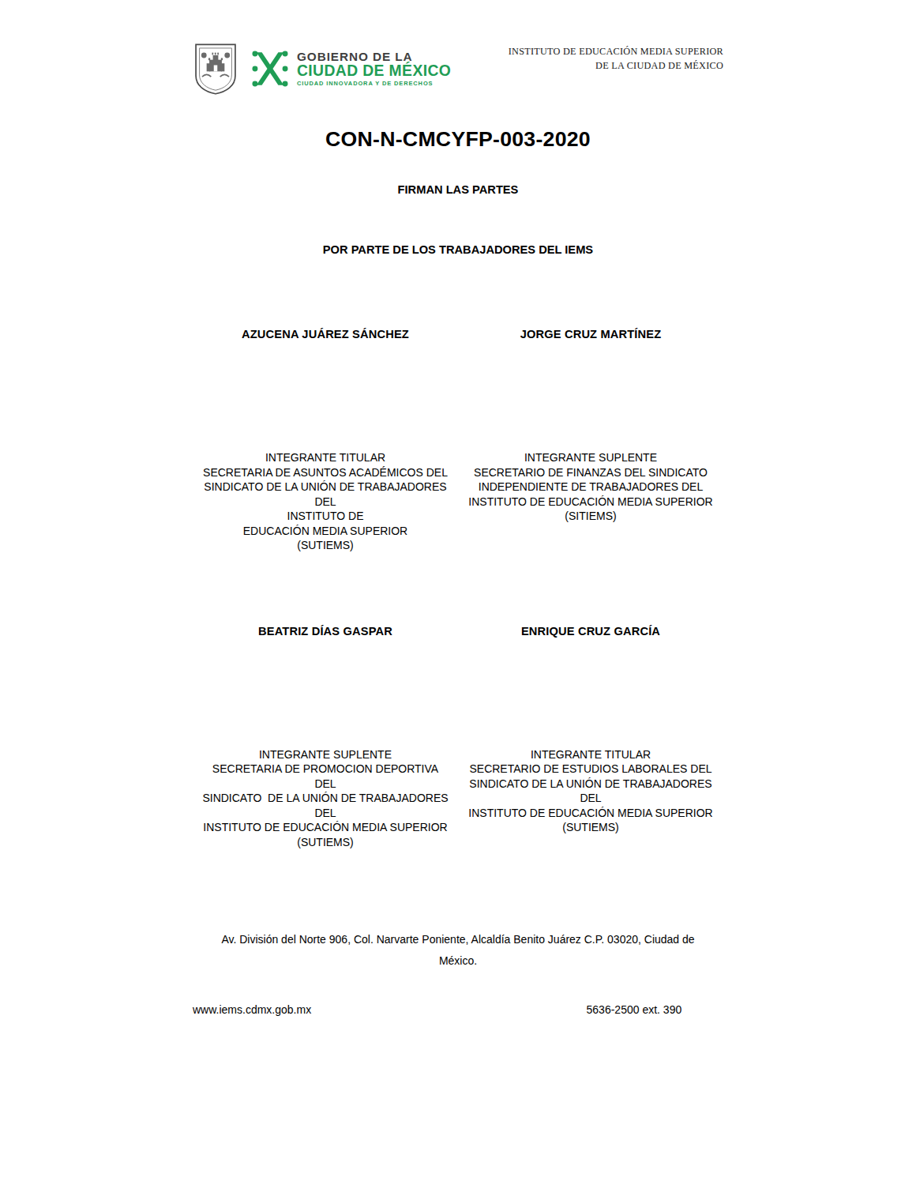GOBIERNO DE LA
CIUDAD DE MÉXICO
CIUDAD INNOVADORA Y DE DERECHOS
INSTITUTO DE EDUCACIÓN MEDIA SUPERIOR
DE LA CIUDAD DE MÉXICO
CON-N-CMCYFP-003-2020
FIRMAN LAS PARTES
POR PARTE DE LOS TRABAJADORES DEL IEMS
| AZUCENA JUÁREZ SÁNCHEZ | JORGE CRUZ MARTÍNEZ |
| INTEGRANTE TITULAR SECRETARIA DE ASUNTOS ACADÉMICOS DEL SINDICATO DE LA UNIÓN DE TRABAJADORES DEL INSTITUTO DE EDUCACIÓN MEDIA SUPERIOR (SUTIEMS) | INTEGRANTE SUPLENTE SECRETARIO DE FINANZAS DEL SINDICATO INDEPENDIENTE DE TRABAJADORES DEL INSTITUTO DE EDUCACIÓN MEDIA SUPERIOR (SITIEMS) |
| BEATRIZ DÍAS GASPAR | ENRIQUE CRUZ GARCÍA |
| INTEGRANTE SUPLENTE SECRETARIA DE PROMOCION DEPORTIVA DEL SINDICATO DE LA UNIÓN DE TRABAJADORES DEL INSTITUTO DE EDUCACIÓN MEDIA SUPERIOR (SUTIEMS) | INTEGRANTE TITULAR SECRETARIO DE ESTUDIOS LABORALES DEL SINDICATO DE LA UNIÓN DE TRABAJADORES DEL INSTITUTO DE EDUCACIÓN MEDIA SUPERIOR (SUTIEMS) |
Av. División del Norte 906, Col. Narvarte Poniente, Alcaldía Benito Juárez C.P. 03020, Ciudad de México.
www.iems.cdmx.gob.mx
5636-2500 ext. 390